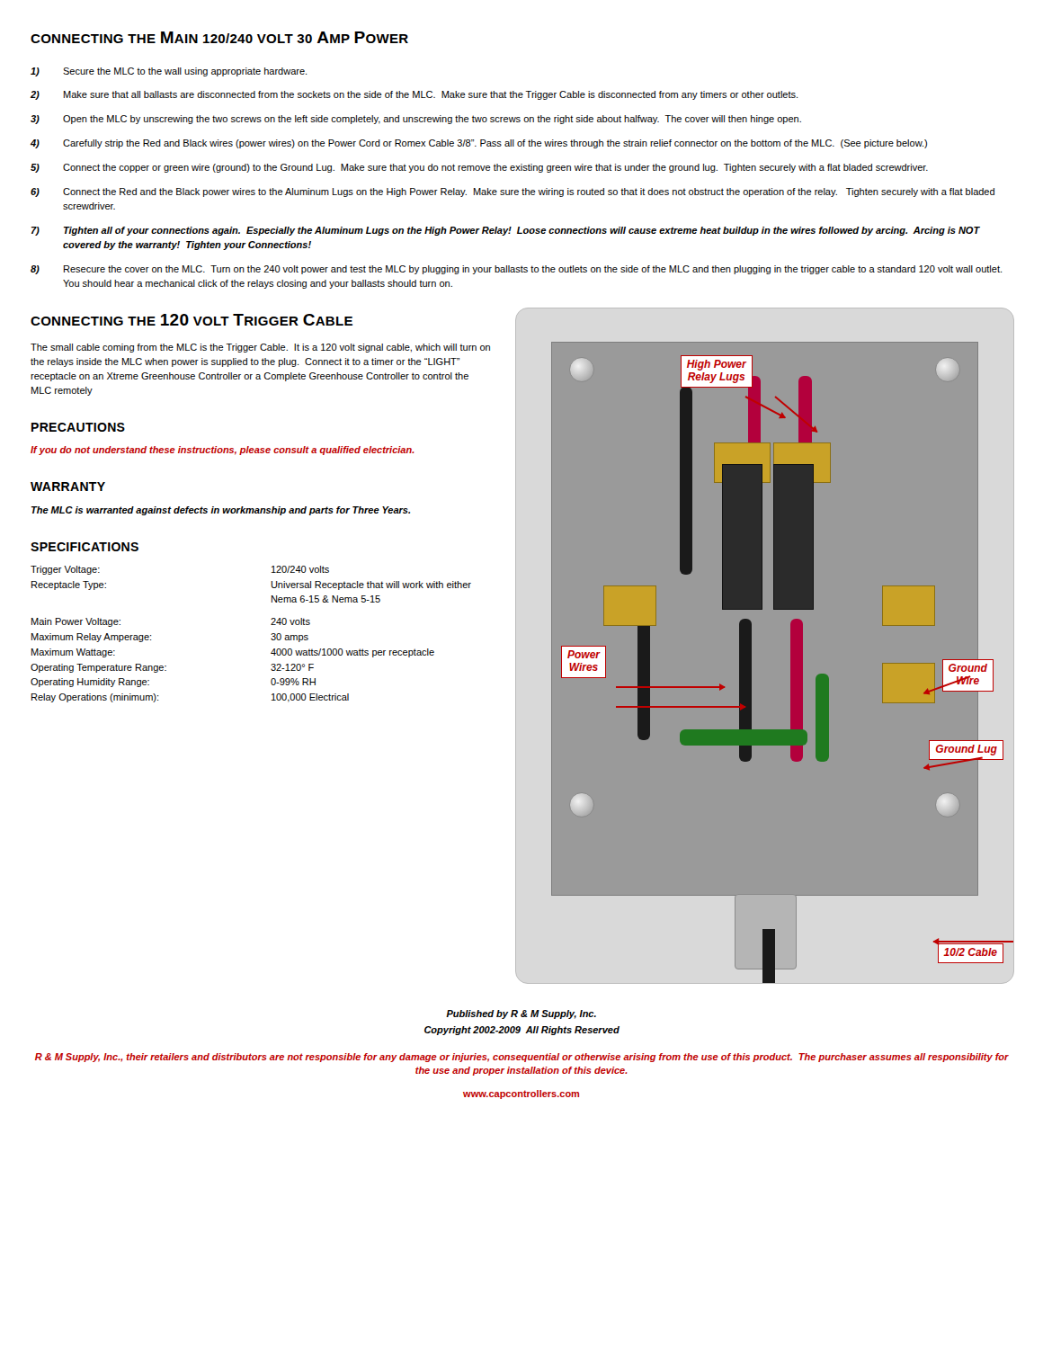Connecting the Main 120/240 volt 30 Amp Power
1) Secure the MLC to the wall using appropriate hardware.
2) Make sure that all ballasts are disconnected from the sockets on the side of the MLC. Make sure that the Trigger Cable is disconnected from any timers or other outlets.
3) Open the MLC by unscrewing the two screws on the left side completely, and unscrewing the two screws on the right side about halfway. The cover will then hinge open.
4) Carefully strip the Red and Black wires (power wires) on the Power Cord or Romex Cable 3/8”. Pass all of the wires through the strain relief connector on the bottom of the MLC. (See picture below.)
5) Connect the copper or green wire (ground) to the Ground Lug. Make sure that you do not remove the existing green wire that is under the ground lug. Tighten securely with a flat bladed screwdriver.
6) Connect the Red and the Black power wires to the Aluminum Lugs on the High Power Relay. Make sure the wiring is routed so that it does not obstruct the operation of the relay. Tighten securely with a flat bladed screwdriver.
7) Tighten all of your connections again. Especially the Aluminum Lugs on the High Power Relay! Loose connections will cause extreme heat buildup in the wires followed by arcing. Arcing is NOT covered by the warranty! Tighten your Connections!
8) Resecure the cover on the MLC. Turn on the 240 volt power and test the MLC by plugging in your ballasts to the outlets on the side of the MLC and then plugging in the trigger cable to a standard 120 volt wall outlet. You should hear a mechanical click of the relays closing and your ballasts should turn on.
Connecting the 120 volt Trigger Cable
The small cable coming from the MLC is the Trigger Cable. It is a 120 volt signal cable, which will turn on the relays inside the MLC when power is supplied to the plug. Connect it to a timer or the “LIGHT” receptacle on an Xtreme Greenhouse Controller or a Complete Greenhouse Controller to control the MLC remotely
Precautions
If you do not understand these instructions, please consult a qualified electrician.
Warranty
The MLC is warranted against defects in workmanship and parts for Three Years.
Specifications
| Trigger Voltage: | 120/240 volts |
| Receptacle Type: | Universal Receptacle that will work with either Nema 6-15 & Nema 5-15 |
| Main Power Voltage: | 240 volts |
| Maximum Relay Amperage: | 30 amps |
| Maximum Wattage: | 4000 watts/1000 watts per receptacle |
| Operating Temperature Range: | 32-120° F |
| Operating Humidity Range: | 0-99% RH |
| Relay Operations (minimum): | 100,000 Electrical |
High Power
Relay Lugs Power
Wires Ground
Wire Ground Lug 10/2 Cable
Published by R & M Supply, Inc.
Copyright 2002-2009 All Rights Reserved
R & M Supply, Inc., their retailers and distributors are not responsible for any damage or injuries, consequential or otherwise arising from the use of this product. The purchaser assumes all responsibility for the use and proper installation of this device.
www.capcontrollers.com